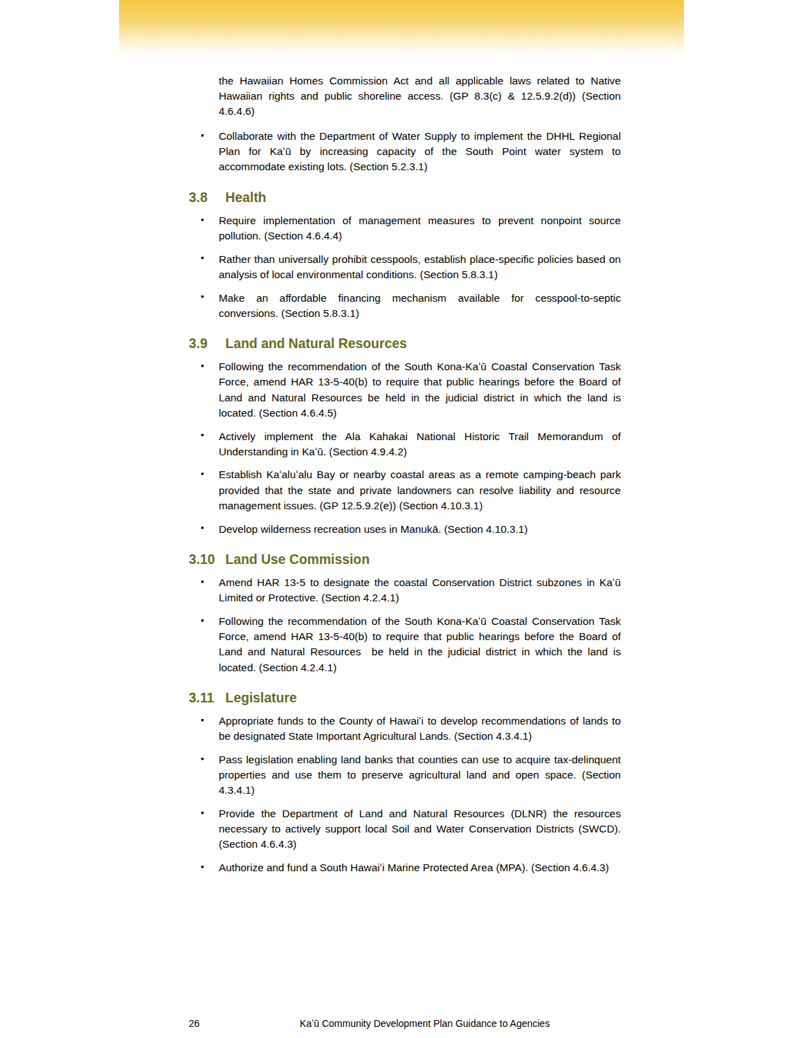the Hawaiian Homes Commission Act and all applicable laws related to Native Hawaiian rights and public shoreline access. (GP 8.3(c) & 12.5.9.2(d)) (Section 4.6.4.6)
Collaborate with the Department of Water Supply to implement the DHHL Regional Plan for Kaʻū by increasing capacity of the South Point water system to accommodate existing lots. (Section 5.2.3.1)
3.8 Health
Require implementation of management measures to prevent nonpoint source pollution. (Section 4.6.4.4)
Rather than universally prohibit cesspools, establish place-specific policies based on analysis of local environmental conditions. (Section 5.8.3.1)
Make an affordable financing mechanism available for cesspool-to-septic conversions. (Section 5.8.3.1)
3.9 Land and Natural Resources
Following the recommendation of the South Kona-Kaʻū Coastal Conservation Task Force, amend HAR 13-5-40(b) to require that public hearings before the Board of Land and Natural Resources be held in the judicial district in which the land is located. (Section 4.6.4.5)
Actively implement the Ala Kahakai National Historic Trail Memorandum of Understanding in Kaʻū. (Section 4.9.4.2)
Establish Kaʻaluʻalu Bay or nearby coastal areas as a remote camping-beach park provided that the state and private landowners can resolve liability and resource management issues. (GP 12.5.9.2(e)) (Section 4.10.3.1)
Develop wilderness recreation uses in Manukā. (Section 4.10.3.1)
3.10 Land Use Commission
Amend HAR 13-5 to designate the coastal Conservation District subzones in Kaʻū Limited or Protective. (Section 4.2.4.1)
Following the recommendation of the South Kona-Kaʻū Coastal Conservation Task Force, amend HAR 13-5-40(b) to require that public hearings before the Board of Land and Natural Resources be held in the judicial district in which the land is located. (Section 4.2.4.1)
3.11 Legislature
Appropriate funds to the County of Hawaiʻi to develop recommendations of lands to be designated State Important Agricultural Lands. (Section 4.3.4.1)
Pass legislation enabling land banks that counties can use to acquire tax-delinquent properties and use them to preserve agricultural land and open space. (Section 4.3.4.1)
Provide the Department of Land and Natural Resources (DLNR) the resources necessary to actively support local Soil and Water Conservation Districts (SWCD). (Section 4.6.4.3)
Authorize and fund a South Hawaiʻi Marine Protected Area (MPA). (Section 4.6.4.3)
26
Kaʻū Community Development Plan Guidance to Agencies